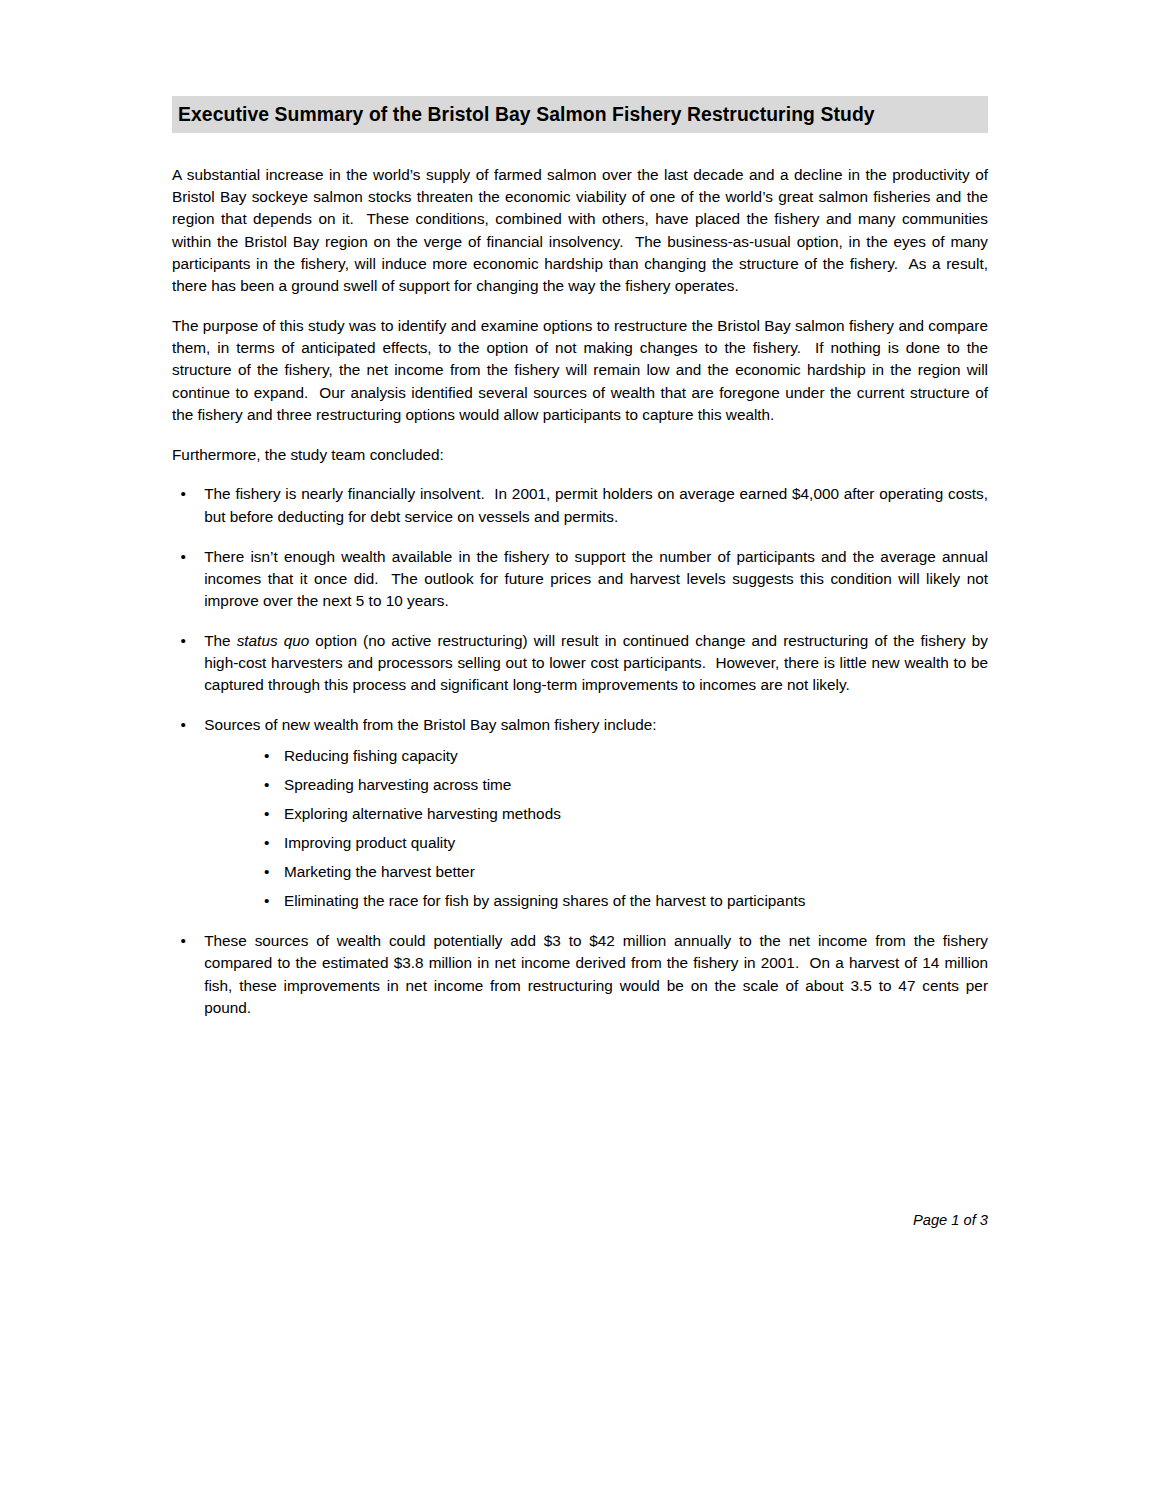Executive Summary of the Bristol Bay Salmon Fishery Restructuring Study
A substantial increase in the world’s supply of farmed salmon over the last decade and a decline in the productivity of Bristol Bay sockeye salmon stocks threaten the economic viability of one of the world’s great salmon fisheries and the region that depends on it. These conditions, combined with others, have placed the fishery and many communities within the Bristol Bay region on the verge of financial insolvency. The business-as-usual option, in the eyes of many participants in the fishery, will induce more economic hardship than changing the structure of the fishery. As a result, there has been a ground swell of support for changing the way the fishery operates.
The purpose of this study was to identify and examine options to restructure the Bristol Bay salmon fishery and compare them, in terms of anticipated effects, to the option of not making changes to the fishery. If nothing is done to the structure of the fishery, the net income from the fishery will remain low and the economic hardship in the region will continue to expand. Our analysis identified several sources of wealth that are foregone under the current structure of the fishery and three restructuring options would allow participants to capture this wealth.
Furthermore, the study team concluded:
The fishery is nearly financially insolvent. In 2001, permit holders on average earned $4,000 after operating costs, but before deducting for debt service on vessels and permits.
There isn’t enough wealth available in the fishery to support the number of participants and the average annual incomes that it once did. The outlook for future prices and harvest levels suggests this condition will likely not improve over the next 5 to 10 years.
The status quo option (no active restructuring) will result in continued change and restructuring of the fishery by high-cost harvesters and processors selling out to lower cost participants. However, there is little new wealth to be captured through this process and significant long-term improvements to incomes are not likely.
Sources of new wealth from the Bristol Bay salmon fishery include:
Reducing fishing capacity
Spreading harvesting across time
Exploring alternative harvesting methods
Improving product quality
Marketing the harvest better
Eliminating the race for fish by assigning shares of the harvest to participants
These sources of wealth could potentially add $3 to $42 million annually to the net income from the fishery compared to the estimated $3.8 million in net income derived from the fishery in 2001. On a harvest of 14 million fish, these improvements in net income from restructuring would be on the scale of about 3.5 to 47 cents per pound.
Page 1 of 3